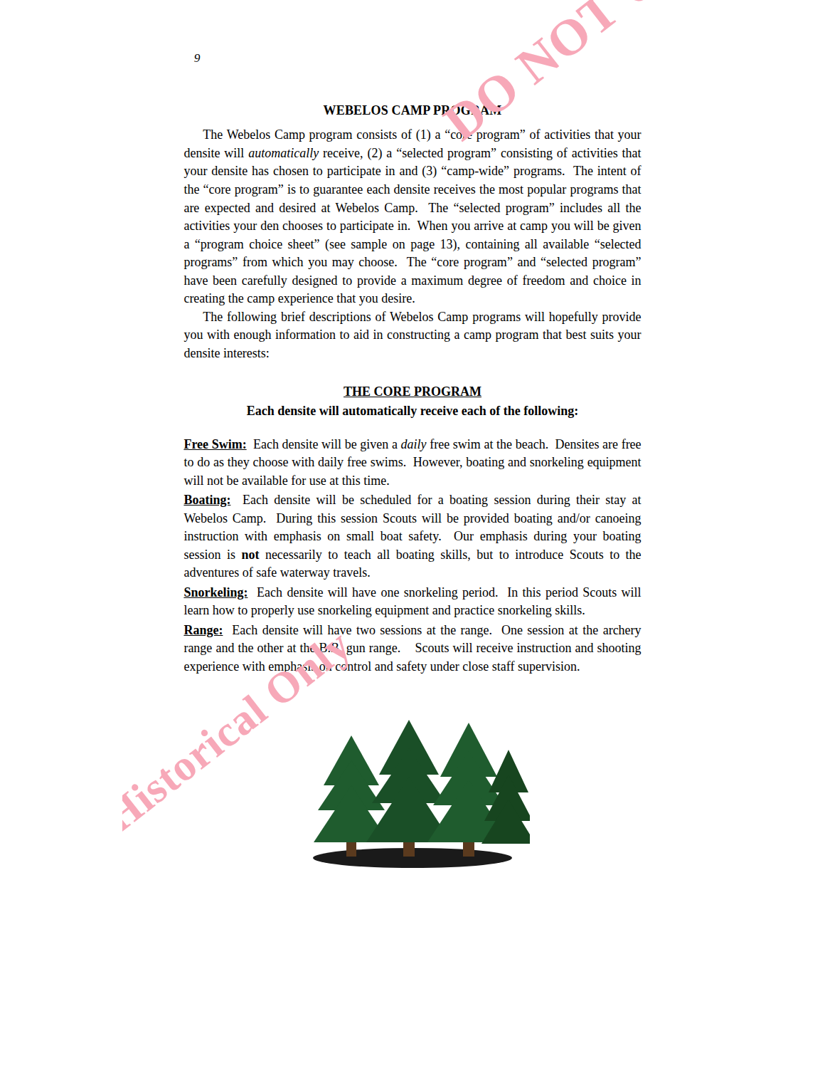9
WEBELOS CAMP PROGRAM
The Webelos Camp program consists of (1) a “core program” of activities that your densite will automatically receive, (2) a “selected program” consisting of activities that your densite has chosen to participate in and (3) “camp-wide” programs. The intent of the “core program” is to guarantee each densite receives the most popular programs that are expected and desired at Webelos Camp. The “selected program” includes all the activities your den chooses to participate in. When you arrive at camp you will be given a “program choice sheet” (see sample on page 13), containing all available “selected programs” from which you may choose. The “core program” and “selected program” have been carefully designed to provide a maximum degree of freedom and choice in creating the camp experience that you desire.
The following brief descriptions of Webelos Camp programs will hopefully provide you with enough information to aid in constructing a camp program that best suits your densite interests:
THE CORE PROGRAM
Each densite will automatically receive each of the following:
Free Swim: Each densite will be given a daily free swim at the beach. Densites are free to do as they choose with daily free swims. However, boating and snorkeling equipment will not be available for use at this time.
Boating: Each densite will be scheduled for a boating session during their stay at Webelos Camp. During this session Scouts will be provided boating and/or canoeing instruction with emphasis on small boat safety. Our emphasis during your boating session is not necessarily to teach all boating skills, but to introduce Scouts to the adventures of safe waterway travels.
Snorkeling: Each densite will have one snorkeling period. In this period Scouts will learn how to properly use snorkeling equipment and practice snorkeling skills.
Range: Each densite will have two sessions at the range. One session at the archery range and the other at the B.B. gun range. Scouts will receive instruction and shooting experience with emphasis on control and safety under close staff supervision.
DO NOT USE
Historical Only